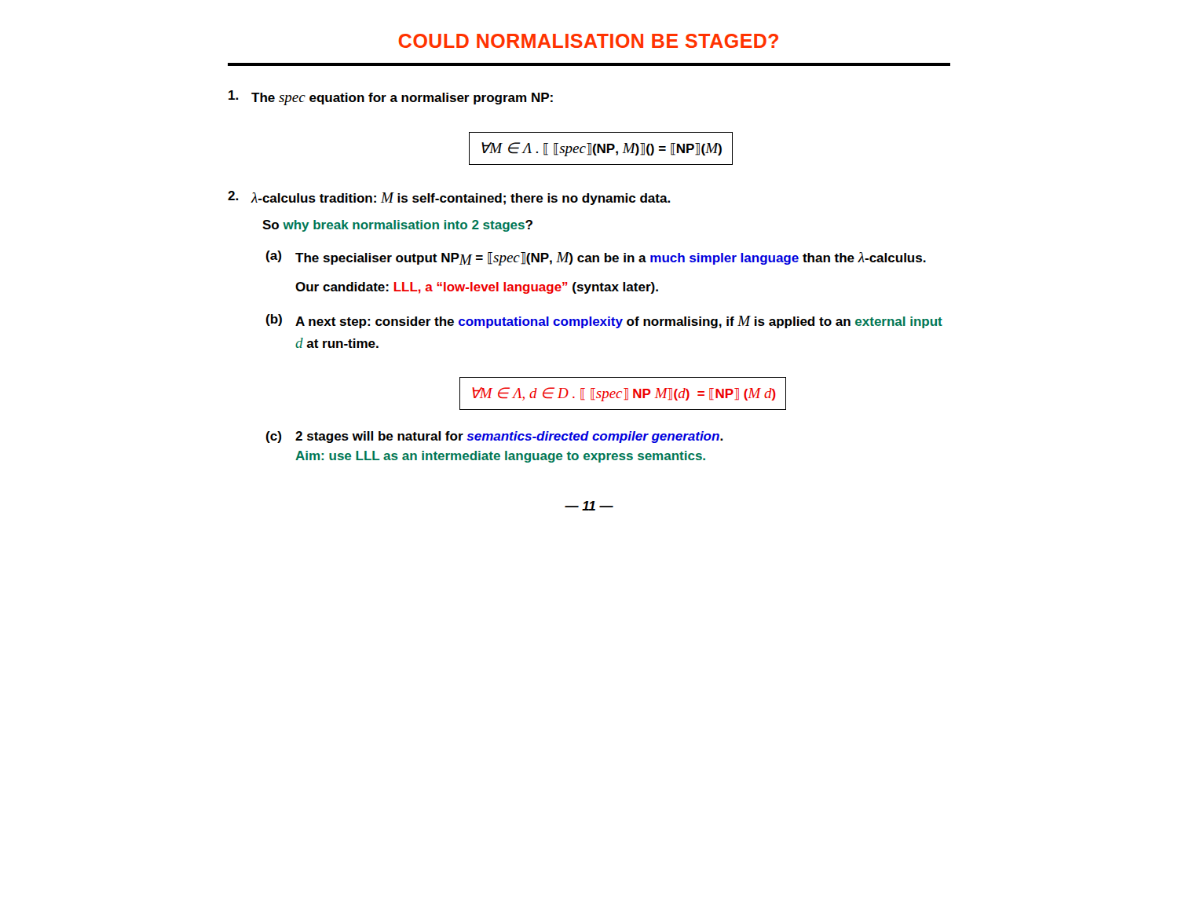COULD NORMALISATION BE STAGED?
The spec equation for a normaliser program NP:
∀M ∈ Λ . ⟦ ⟦spec⟧(NP, M)⟧() = ⟦NP⟧(M)
λ-calculus tradition: M is self-contained; there is no dynamic data.
So why break normalisation into 2 stages?
The specialiser output NPM = ⟦spec⟧(NP, M) can be in a much simpler language than the λ-calculus.
Our candidate: LLL, a “low-level language” (syntax later).
A next step: consider the computational complexity of normalising, if M is applied to an external input d at run-time.
∀M ∈ Λ, d ∈ D . ⟦ ⟦spec⟧ NP M⟧(d) = ⟦NP⟧ (M d)
2 stages will be natural for semantics-directed compiler generation.
Aim: use LLL as an intermediate language to express semantics.
— 11 —